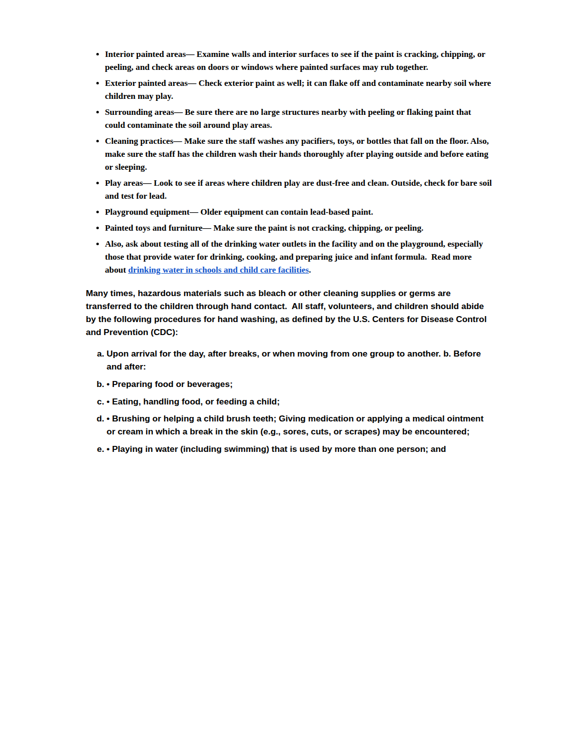Interior painted areas— Examine walls and interior surfaces to see if the paint is cracking, chipping, or peeling, and check areas on doors or windows where painted surfaces may rub together.
Exterior painted areas— Check exterior paint as well; it can flake off and contaminate nearby soil where children may play.
Surrounding areas— Be sure there are no large structures nearby with peeling or flaking paint that could contaminate the soil around play areas.
Cleaning practices— Make sure the staff washes any pacifiers, toys, or bottles that fall on the floor. Also, make sure the staff has the children wash their hands thoroughly after playing outside and before eating or sleeping.
Play areas— Look to see if areas where children play are dust-free and clean. Outside, check for bare soil and test for lead.
Playground equipment— Older equipment can contain lead-based paint.
Painted toys and furniture— Make sure the paint is not cracking, chipping, or peeling.
Also, ask about testing all of the drinking water outlets in the facility and on the playground, especially those that provide water for drinking, cooking, and preparing juice and infant formula. Read more about drinking water in schools and child care facilities.
Many times, hazardous materials such as bleach or other cleaning supplies or germs are transferred to the children through hand contact. All staff, volunteers, and children should abide by the following procedures for hand washing, as defined by the U.S. Centers for Disease Control and Prevention (CDC):
Upon arrival for the day, after breaks, or when moving from one group to another. b. Before and after:
• Preparing food or beverages;
• Eating, handling food, or feeding a child;
• Brushing or helping a child brush teeth; Giving medication or applying a medical ointment or cream in which a break in the skin (e.g., sores, cuts, or scrapes) may be encountered;
• Playing in water (including swimming) that is used by more than one person; and